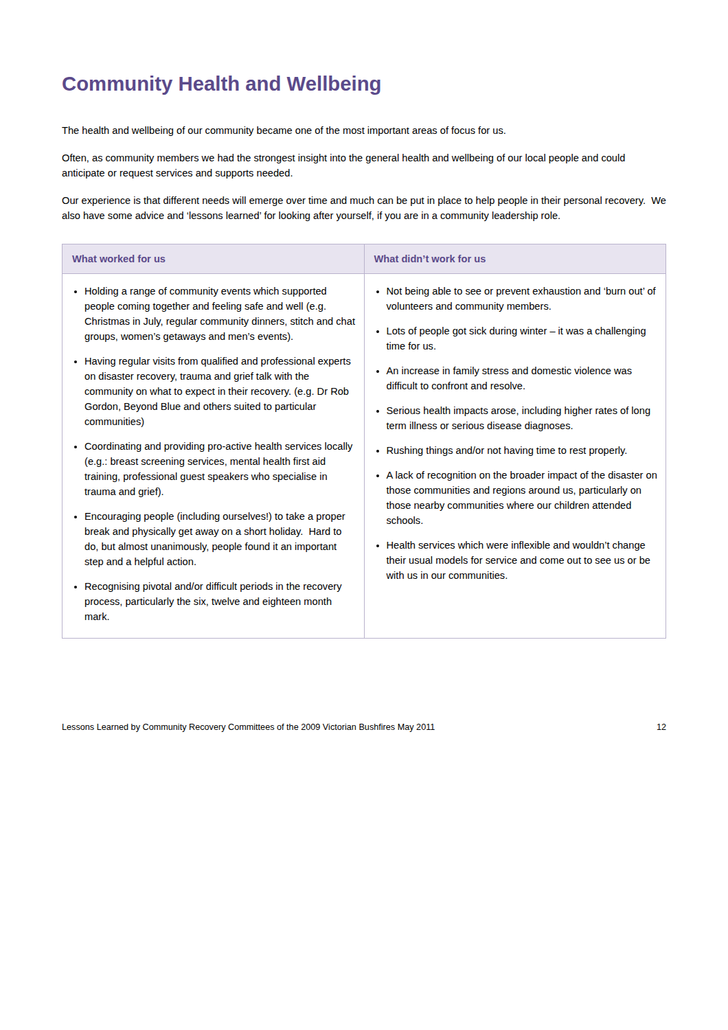Community Health and Wellbeing
The health and wellbeing of our community became one of the most important areas of focus for us.
Often, as community members we had the strongest insight into the general health and wellbeing of our local people and could anticipate or request services and supports needed.
Our experience is that different needs will emerge over time and much can be put in place to help people in their personal recovery. We also have some advice and ‘lessons learned’ for looking after yourself, if you are in a community leadership role.
| What worked for us | What didn’t work for us |
| --- | --- |
| Holding a range of community events which supported people coming together and feeling safe and well (e.g. Christmas in July, regular community dinners, stitch and chat groups, women’s getaways and men’s events). Having regular visits from qualified and professional experts on disaster recovery, trauma and grief talk with the community on what to expect in their recovery. (e.g. Dr Rob Gordon, Beyond Blue and others suited to particular communities) Coordinating and providing pro-active health services locally (e.g.: breast screening services, mental health first aid training, professional guest speakers who specialise in trauma and grief). Encouraging people (including ourselves!) to take a proper break and physically get away on a short holiday. Hard to do, but almost unanimously, people found it an important step and a helpful action. Recognising pivotal and/or difficult periods in the recovery process, particularly the six, twelve and eighteen month mark. | Not being able to see or prevent exhaustion and ‘burn out’ of volunteers and community members. Lots of people got sick during winter – it was a challenging time for us. An increase in family stress and domestic violence was difficult to confront and resolve. Serious health impacts arose, including higher rates of long term illness or serious disease diagnoses. Rushing things and/or not having time to rest properly. A lack of recognition on the broader impact of the disaster on those communities and regions around us, particularly on those nearby communities where our children attended schools. Health services which were inflexible and wouldn’t change their usual models for service and come out to see us or be with us in our communities. |
Lessons Learned by Community Recovery Committees of the 2009 Victorian Bushfires May 2011 12